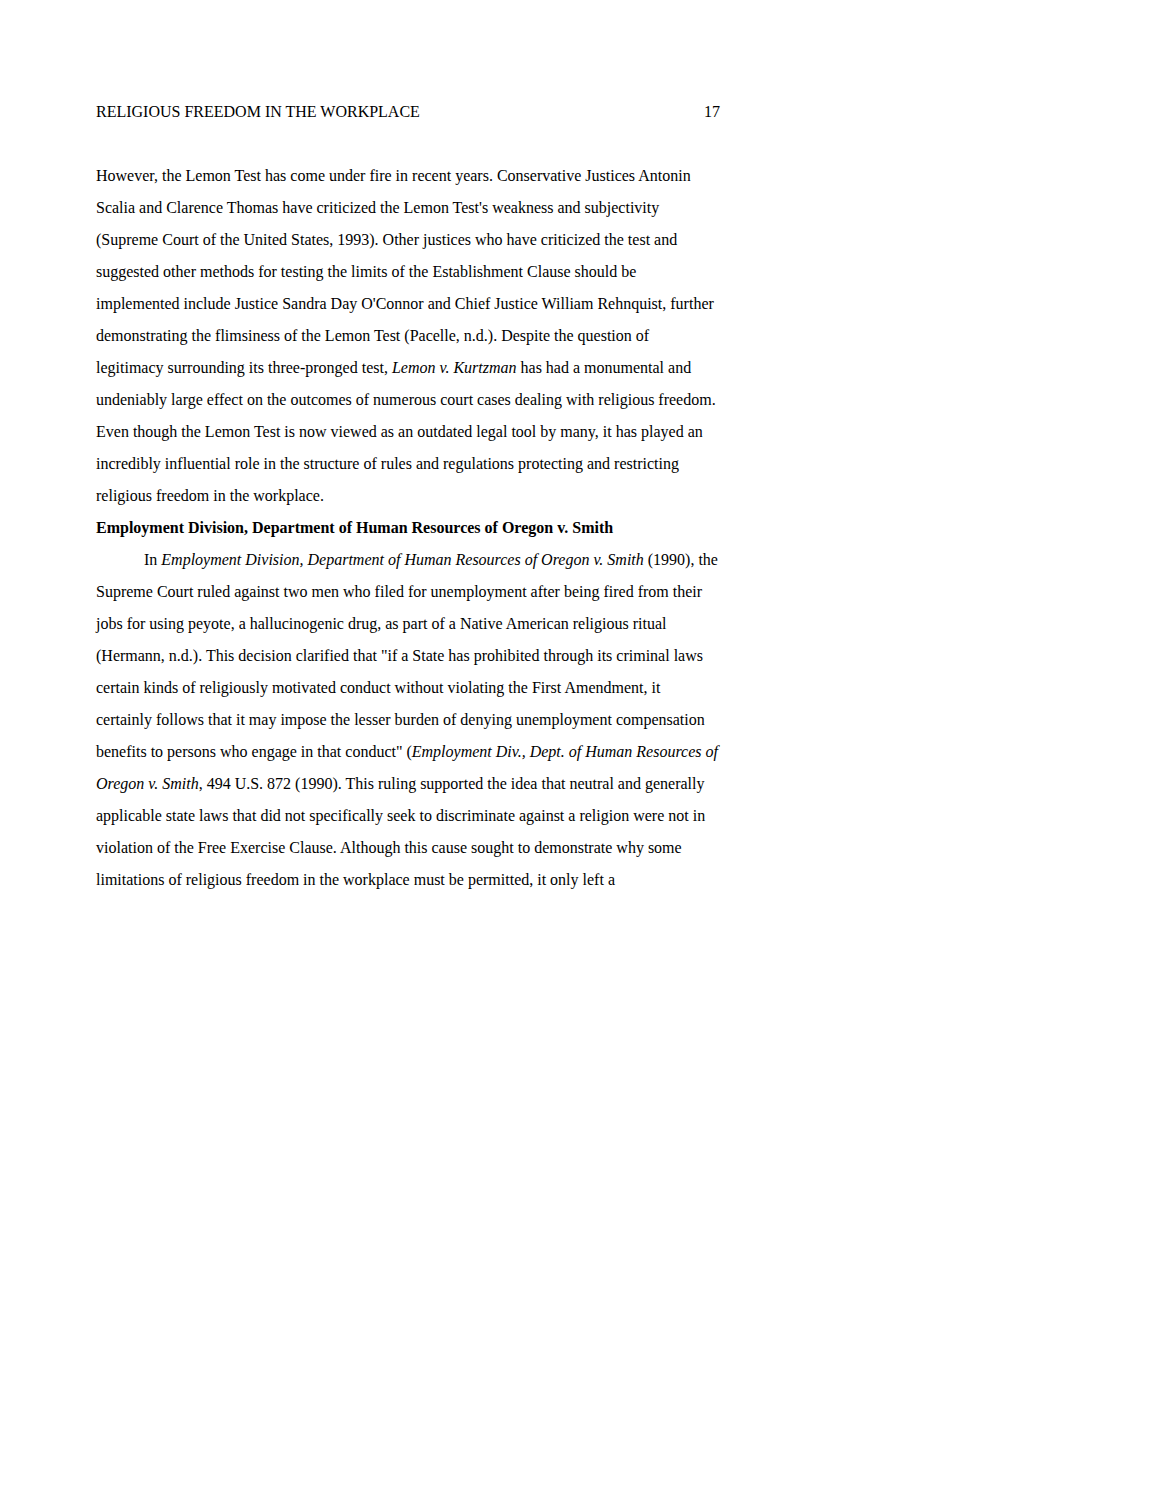Religious Freedom in the Workplace 17
However, the Lemon Test has come under fire in recent years. Conservative Justices Antonin Scalia and Clarence Thomas have criticized the Lemon Test's weakness and subjectivity (Supreme Court of the United States, 1993). Other justices who have criticized the test and suggested other methods for testing the limits of the Establishment Clause should be implemented include Justice Sandra Day O'Connor and Chief Justice William Rehnquist, further demonstrating the flimsiness of the Lemon Test (Pacelle, n.d.). Despite the question of legitimacy surrounding its three-pronged test, Lemon v. Kurtzman has had a monumental and undeniably large effect on the outcomes of numerous court cases dealing with religious freedom. Even though the Lemon Test is now viewed as an outdated legal tool by many, it has played an incredibly influential role in the structure of rules and regulations protecting and restricting religious freedom in the workplace.
Employment Division, Department of Human Resources of Oregon v. Smith
In Employment Division, Department of Human Resources of Oregon v. Smith (1990), the Supreme Court ruled against two men who filed for unemployment after being fired from their jobs for using peyote, a hallucinogenic drug, as part of a Native American religious ritual (Hermann, n.d.). This decision clarified that "if a State has prohibited through its criminal laws certain kinds of religiously motivated conduct without violating the First Amendment, it certainly follows that it may impose the lesser burden of denying unemployment compensation benefits to persons who engage in that conduct" (Employment Div., Dept. of Human Resources of Oregon v. Smith, 494 U.S. 872 (1990). This ruling supported the idea that neutral and generally applicable state laws that did not specifically seek to discriminate against a religion were not in violation of the Free Exercise Clause. Although this cause sought to demonstrate why some limitations of religious freedom in the workplace must be permitted, it only left a